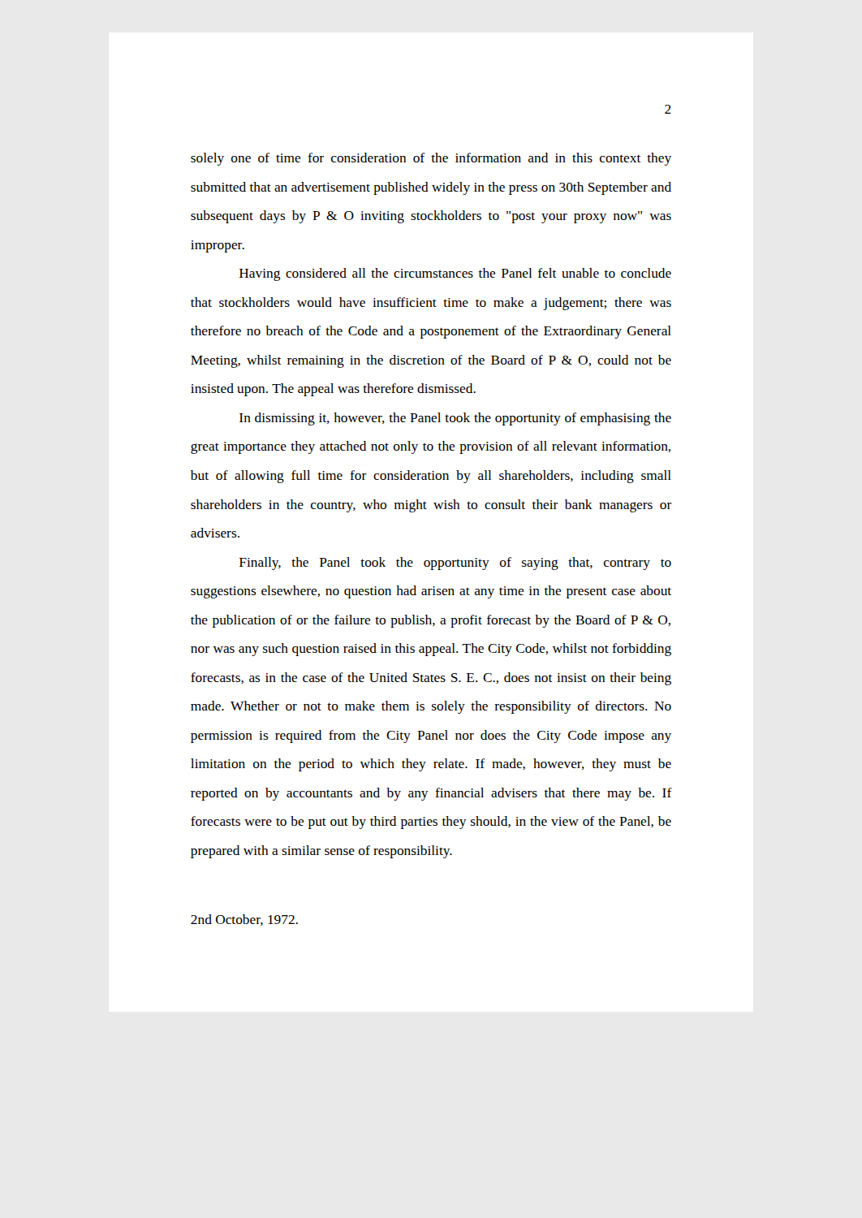2
solely one of time for consideration of the information and in this context they submitted that an advertisement published widely in the press on 30th September and subsequent days by P & O inviting stockholders to "post your proxy now" was improper.
Having considered all the circumstances the Panel felt unable to conclude that stockholders would have insufficient time to make a judgement; there was therefore no breach of the Code and a postponement of the Extraordinary General Meeting, whilst remaining in the discretion of the Board of P & O, could not be insisted upon. The appeal was therefore dismissed.
In dismissing it, however, the Panel took the opportunity of emphasising the great importance they attached not only to the provision of all relevant information, but of allowing full time for consideration by all shareholders, including small shareholders in the country, who might wish to consult their bank managers or advisers.
Finally, the Panel took the opportunity of saying that, contrary to suggestions elsewhere, no question had arisen at any time in the present case about the publication of or the failure to publish, a profit forecast by the Board of P & O, nor was any such question raised in this appeal. The City Code, whilst not forbidding forecasts, as in the case of the United States S. E. C., does not insist on their being made. Whether or not to make them is solely the responsibility of directors. No permission is required from the City Panel nor does the City Code impose any limitation on the period to which they relate. If made, however, they must be reported on by accountants and by any financial advisers that there may be. If forecasts were to be put out by third parties they should, in the view of the Panel, be prepared with a similar sense of responsibility.
2nd October, 1972.